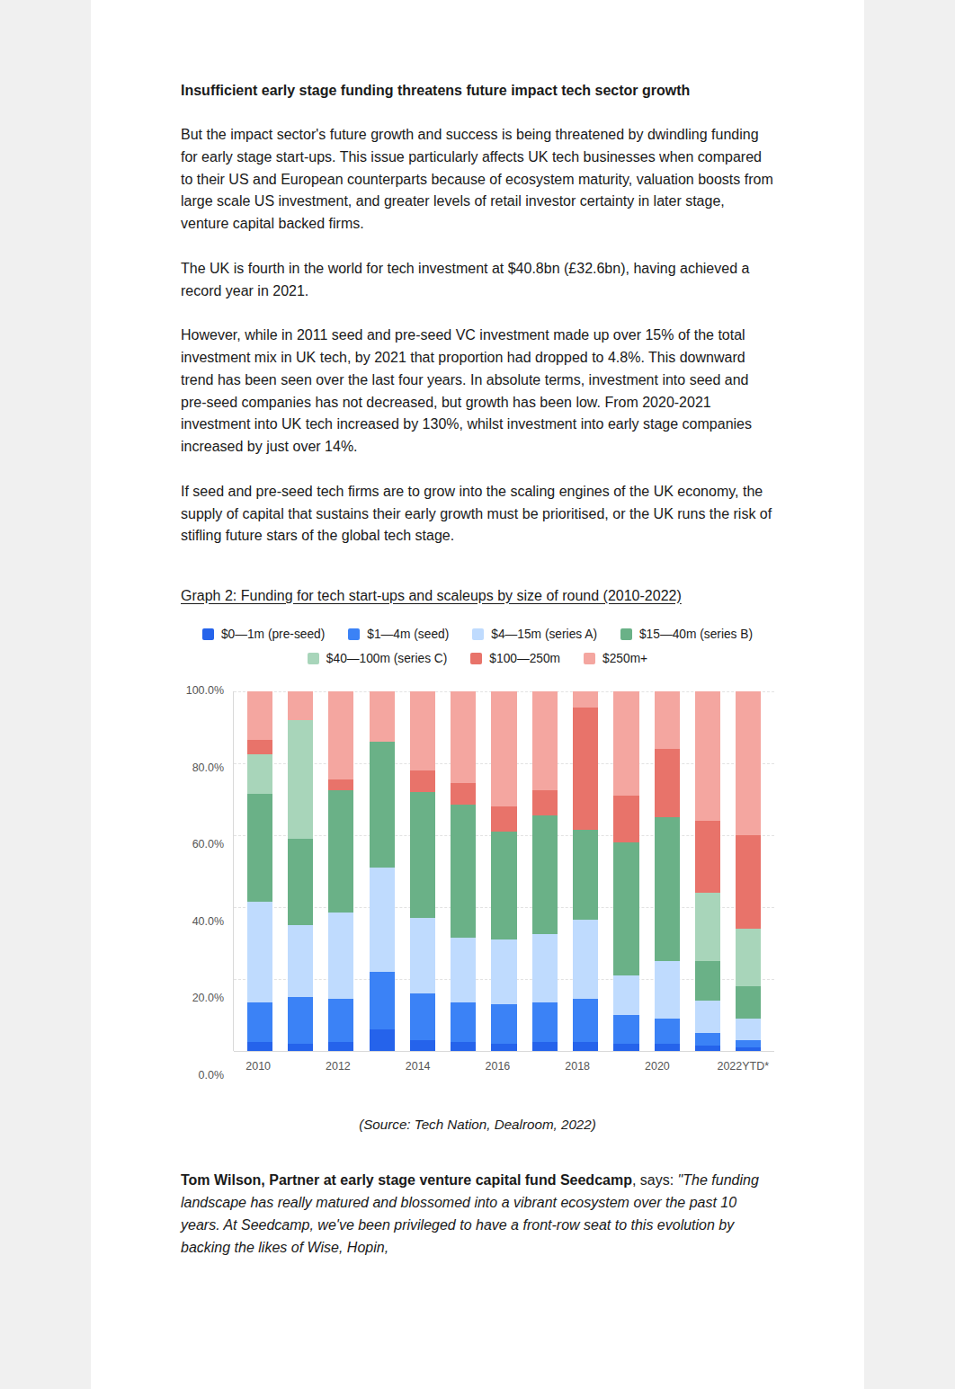Insufficient early stage funding threatens future impact tech sector growth
But the impact sector's future growth and success is being threatened by dwindling funding for early stage start-ups. This issue particularly affects UK tech businesses when compared to their US and European counterparts because of ecosystem maturity, valuation boosts from large scale US investment, and greater levels of retail investor certainty in later stage, venture capital backed firms.
The UK is fourth in the world for tech investment at $40.8bn (£32.6bn), having achieved a record year in 2021.
However, while in 2011 seed and pre-seed VC investment made up over 15% of the total investment mix in UK tech, by 2021 that proportion had dropped to 4.8%. This downward trend has been seen over the last four years. In absolute terms, investment into seed and pre-seed companies has not decreased, but growth has been low. From 2020-2021 investment into UK tech increased by 130%, whilst investment into early stage companies increased by just over 14%.
If seed and pre-seed tech firms are to grow into the scaling engines of the UK economy, the supply of capital that sustains their early growth must be prioritised, or the UK runs the risk of stifling future stars of the global tech stage.
Graph 2: Funding for tech start-ups and scaleups by size of round (2010-2022)
$0—1m (pre-seed) $1—4m (seed) $4—15m (series A) $15—40m (series B)
$40—100m (series C) $100—250m $250m+
100.0% 80.0% 60.0% 40.0% 20.0% 0.0%
2010 2011 2012 2013 2014 2015 2016 2017 2018 2019 2020 2021 2022YTD*
(Source: Tech Nation, Dealroom, 2022)
Tom Wilson, Partner at early stage venture capital fund Seedcamp, says: "The funding landscape has really matured and blossomed into a vibrant ecosystem over the past 10 years. At Seedcamp, we've been privileged to have a front-row seat to this evolution by backing the likes of Wise, Hopin,